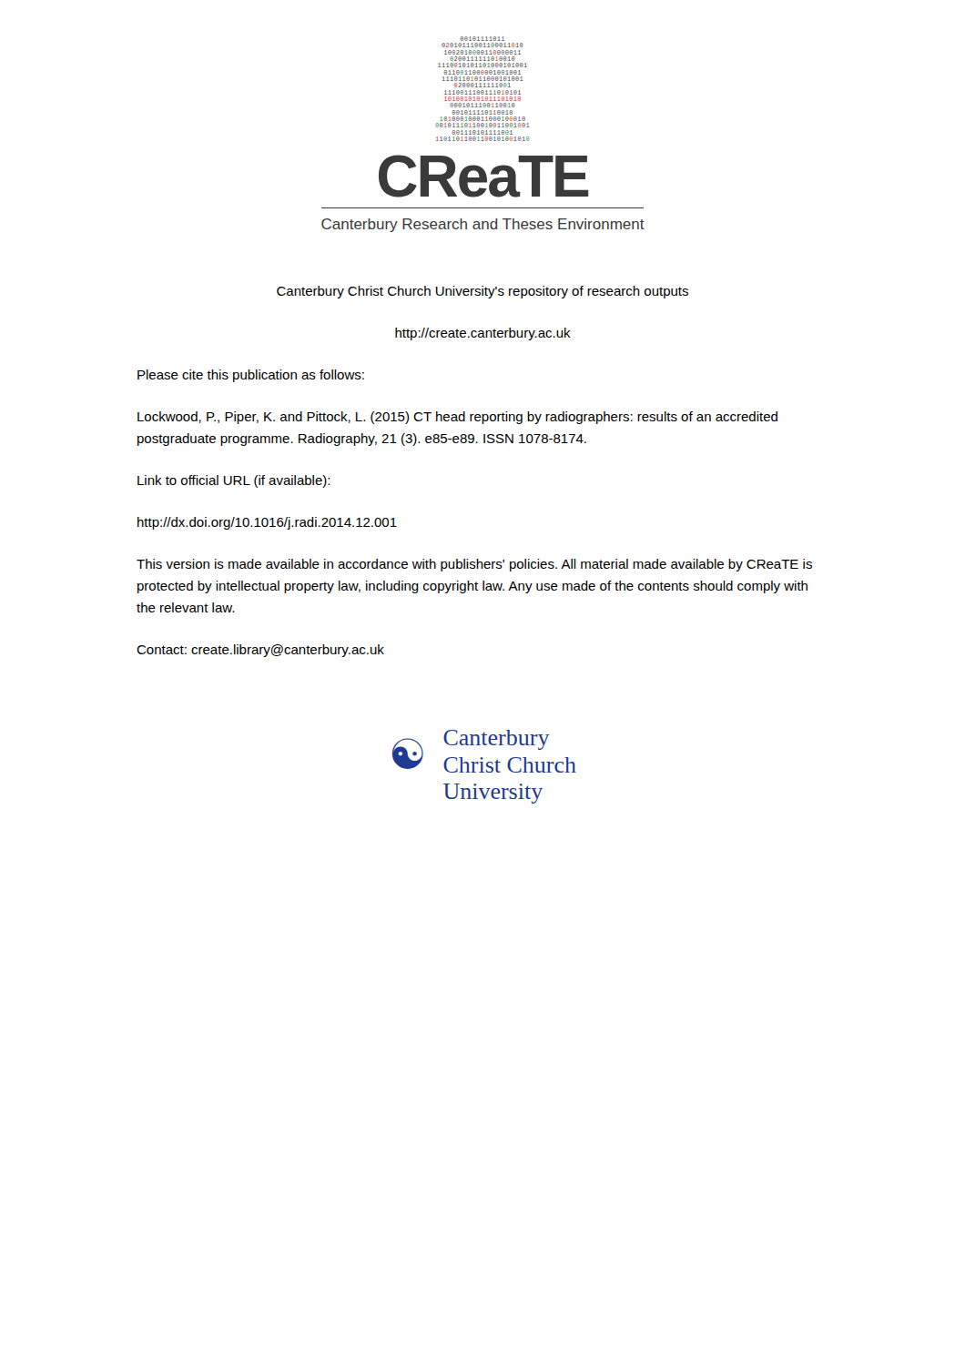00101111011
02010111001100011010
1002010000110000011
0200111111010010
1110010101101000101001
0110011000001001001
11101101011000101001
02000111111001
1110011100111010101
1010010101011101010
0001011100110010
001011110110010
101000100011000100010
00101110110010011001001
001110101111001
11011011001100101001010
CRea TE
Canterbury Research and Theses Environment
Canterbury Christ Church University's repository of research outputs
http://create.canterbury.ac.uk
Please cite this publication as follows:
Lockwood, P., Piper, K. and Pittock, L. (2015) CT head reporting by radiographers: results of an accredited postgraduate programme. Radiography, 21 (3). e85-e89. ISSN 1078-8174.
Link to official URL (if available):
http://dx.doi.org/10.1016/j.radi.2014.12.001
This version is made available in accordance with publishers' policies. All material made available by CReaTE is protected by intellectual property law, including copyright law. Any use made of the contents should comply with the relevant law.
Contact: create.library@canterbury.ac.uk
☯ Canterbury Christ Church University